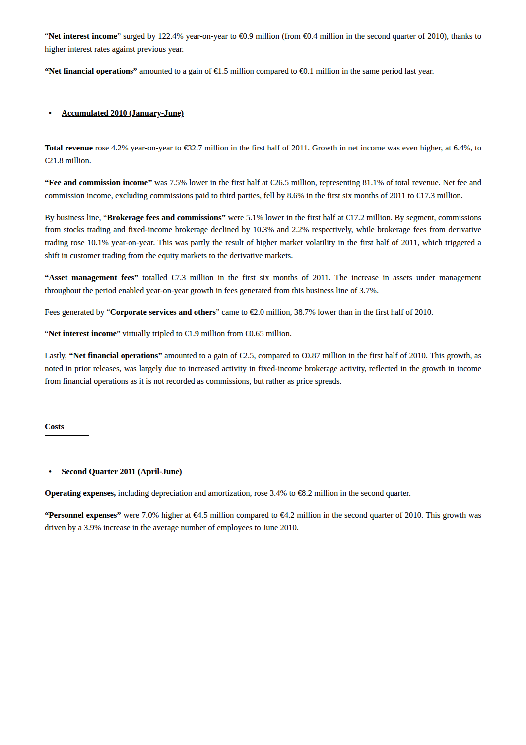“Net interest income” surged by 122.4% year-on-year to €0.9 million (from €0.4 million in the second quarter of 2010), thanks to higher interest rates against previous year.
“Net financial operations” amounted to a gain of €1.5 million compared to €0.1 million in the same period last year.
Accumulated 2010 (January-June)
Total revenue rose 4.2% year-on-year to €32.7 million in the first half of 2011. Growth in net income was even higher, at 6.4%, to €21.8 million.
“Fee and commission income” was 7.5% lower in the first half at €26.5 million, representing 81.1% of total revenue. Net fee and commission income, excluding commissions paid to third parties, fell by 8.6% in the first six months of 2011 to €17.3 million.
By business line, “Brokerage fees and commissions” were 5.1% lower in the first half at €17.2 million. By segment, commissions from stocks trading and fixed-income brokerage declined by 10.3% and 2.2% respectively, while brokerage fees from derivative trading rose 10.1% year-on-year. This was partly the result of higher market volatility in the first half of 2011, which triggered a shift in customer trading from the equity markets to the derivative markets.
“Asset management fees” totalled €7.3 million in the first six months of 2011. The increase in assets under management throughout the period enabled year-on-year growth in fees generated from this business line of 3.7%.
Fees generated by “Corporate services and others” came to €2.0 million, 38.7% lower than in the first half of 2010.
“Net interest income” virtually tripled to €1.9 million from €0.65 million.
Lastly, “Net financial operations” amounted to a gain of €2.5, compared to €0.87 million in the first half of 2010. This growth, as noted in prior releases, was largely due to increased activity in fixed-income brokerage activity, reflected in the growth in income from financial operations as it is not recorded as commissions, but rather as price spreads.
Costs
Second Quarter 2011 (April-June)
Operating expenses, including depreciation and amortization, rose 3.4% to €8.2 million in the second quarter.
“Personnel expenses” were 7.0% higher at €4.5 million compared to €4.2 million in the second quarter of 2010. This growth was driven by a 3.9% increase in the average number of employees to June 2010.